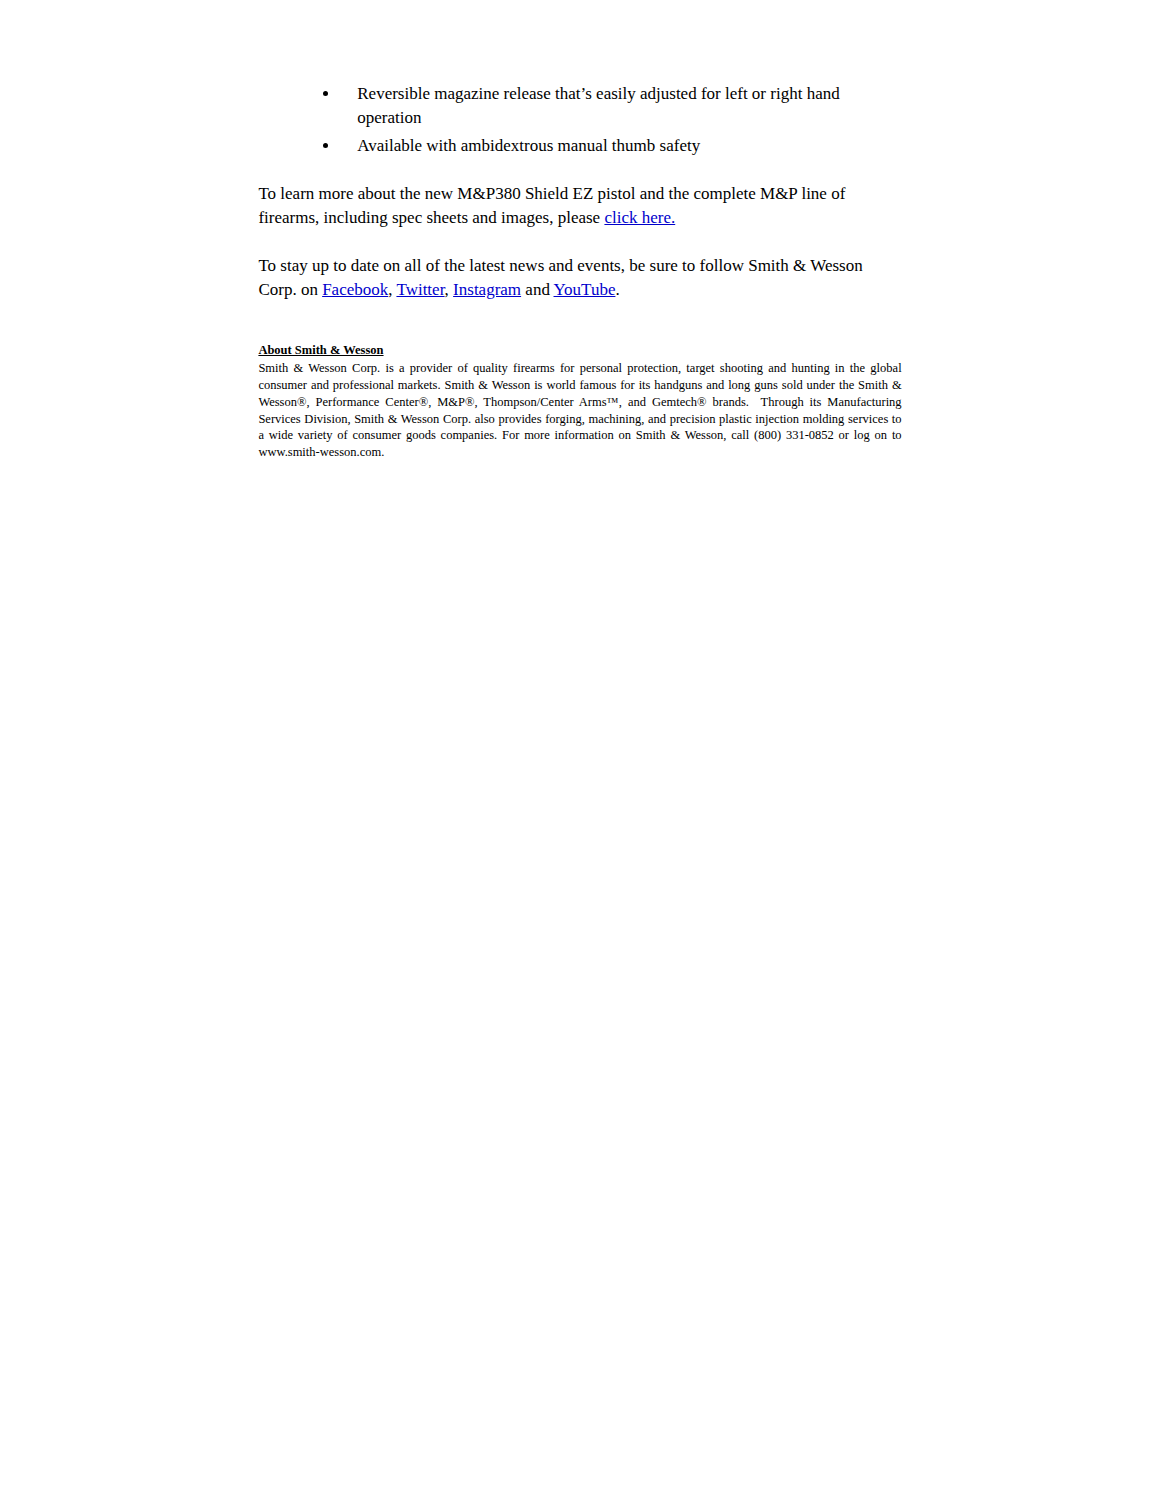Reversible magazine release that’s easily adjusted for left or right hand operation
Available with ambidextrous manual thumb safety
To learn more about the new M&P380 Shield EZ pistol and the complete M&P line of firearms, including spec sheets and images, please click here.
To stay up to date on all of the latest news and events, be sure to follow Smith & Wesson Corp. on Facebook, Twitter, Instagram and YouTube.
About Smith & Wesson
Smith & Wesson Corp. is a provider of quality firearms for personal protection, target shooting and hunting in the global consumer and professional markets. Smith & Wesson is world famous for its handguns and long guns sold under the Smith & Wesson®, Performance Center®, M&P®, Thompson/Center Arms™, and Gemtech® brands. Through its Manufacturing Services Division, Smith & Wesson Corp. also provides forging, machining, and precision plastic injection molding services to a wide variety of consumer goods companies. For more information on Smith & Wesson, call (800) 331-0852 or log on to www.smith-wesson.com.